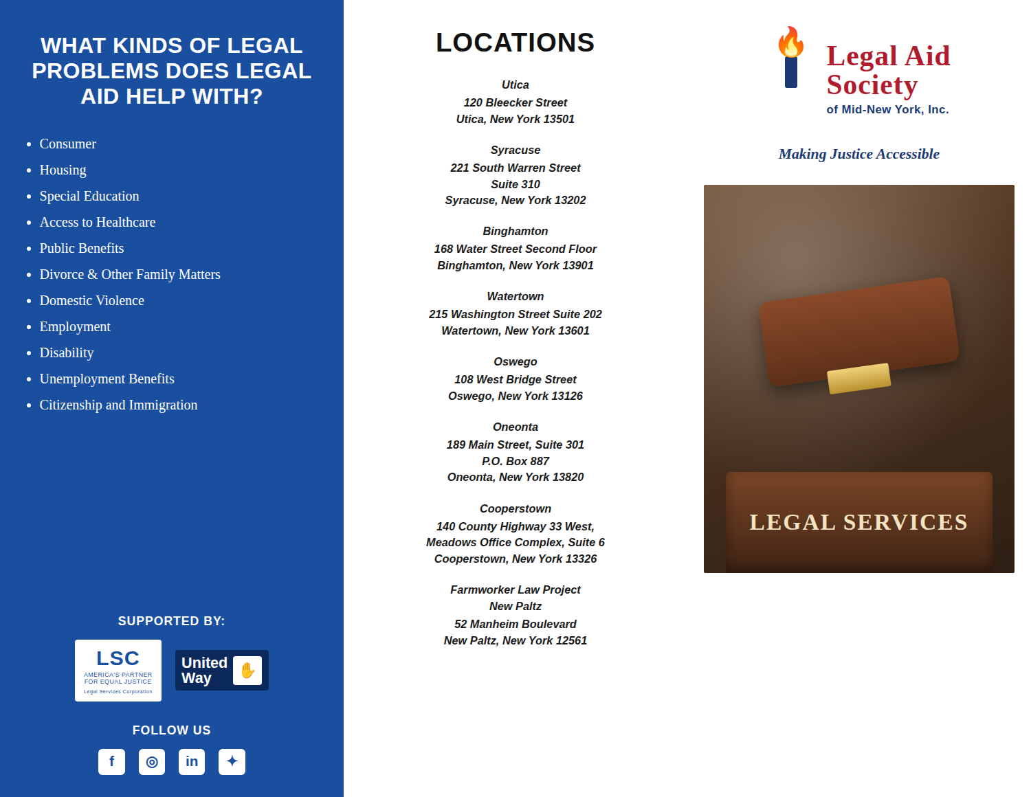What kinds of legal problems does Legal Aid help with?
Consumer
Housing
Special Education
Access to Healthcare
Public Benefits
Divorce & Other Family Matters
Domestic Violence
Employment
Disability
Unemployment Benefits
Citizenship and Immigration
Supported by:
LSC America's Partner
for Equal Justice Legal Services Corporation
United
Way ✋
Follow us
f ◎ in ✦
Locations
Utica 120 Bleecker Street
Utica, New York 13501 Syracuse 221 South Warren Street
Suite 310
Syracuse, New York 13202 Binghamton 168 Water Street Second Floor
Binghamton, New York 13901 Watertown 215 Washington Street Suite 202
Watertown, New York 13601 Oswego 108 West Bridge Street
Oswego, New York 13126 Oneonta 189 Main Street, Suite 301
P.O. Box 887
Oneonta, New York 13820 Cooperstown 140 County Highway 33 West,
Meadows Office Complex, Suite 6
Cooperstown, New York 13326 Farmworker Law Project
New Paltz 52 Manheim Boulevard
New Paltz, New York 12561
🔥
Legal Aid Society of Mid-New York, Inc.
Making Justice Accessible
Legal Services